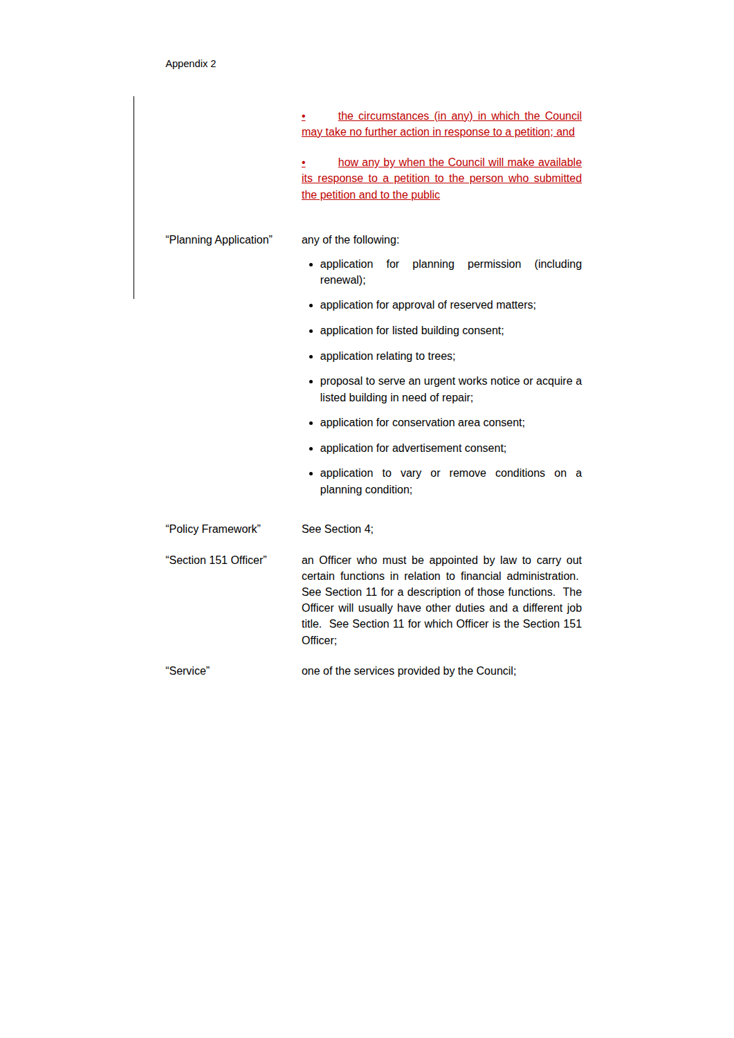Appendix 2
| | • the circumstances (in any) in which the Council may take no further action in response to a petition; and • how any by when the Council will make available its response to a petition to the person who submitted the petition and to the public |
| “Planning Application” | any of the following: application for planning permission (including renewal); application for approval of reserved matters; application for listed building consent; application relating to trees; proposal to serve an urgent works notice or acquire a listed building in need of repair; application for conservation area consent; application for advertisement consent; application to vary or remove conditions on a planning condition; |
| “Policy Framework” | See Section 4; |
| “Section 151 Officer” | an Officer who must be appointed by law to carry out certain functions in relation to financial administration. See Section 11 for a description of those functions. The Officer will usually have other duties and a different job title. See Section 11 for which Officer is the Section 151 Officer; |
| “Service” | one of the services provided by the Council; |